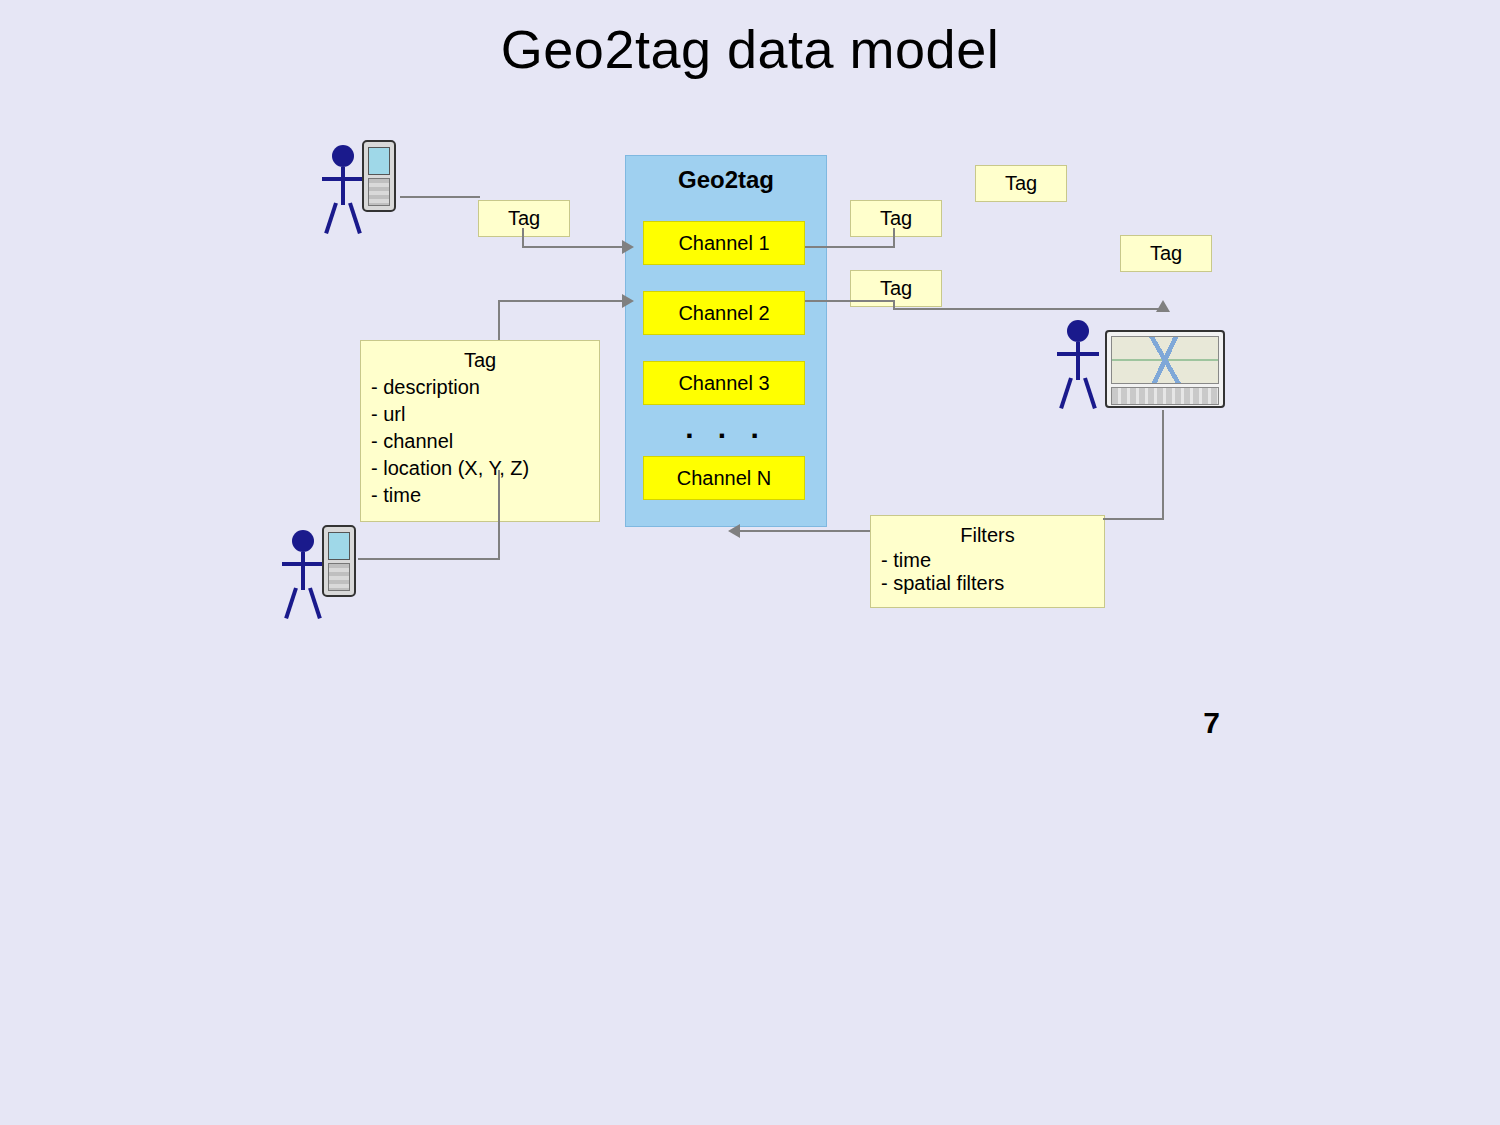Geo2tag data model
Geo2tag
Channel 1
Channel 2
Channel 3
. . .
Channel N
Tag
Tag
Tag
Tag
Tag
Tag
- description
- url
- channel
- location (X, Y, Z)
- time
Filters
- time
- spatial filters
7